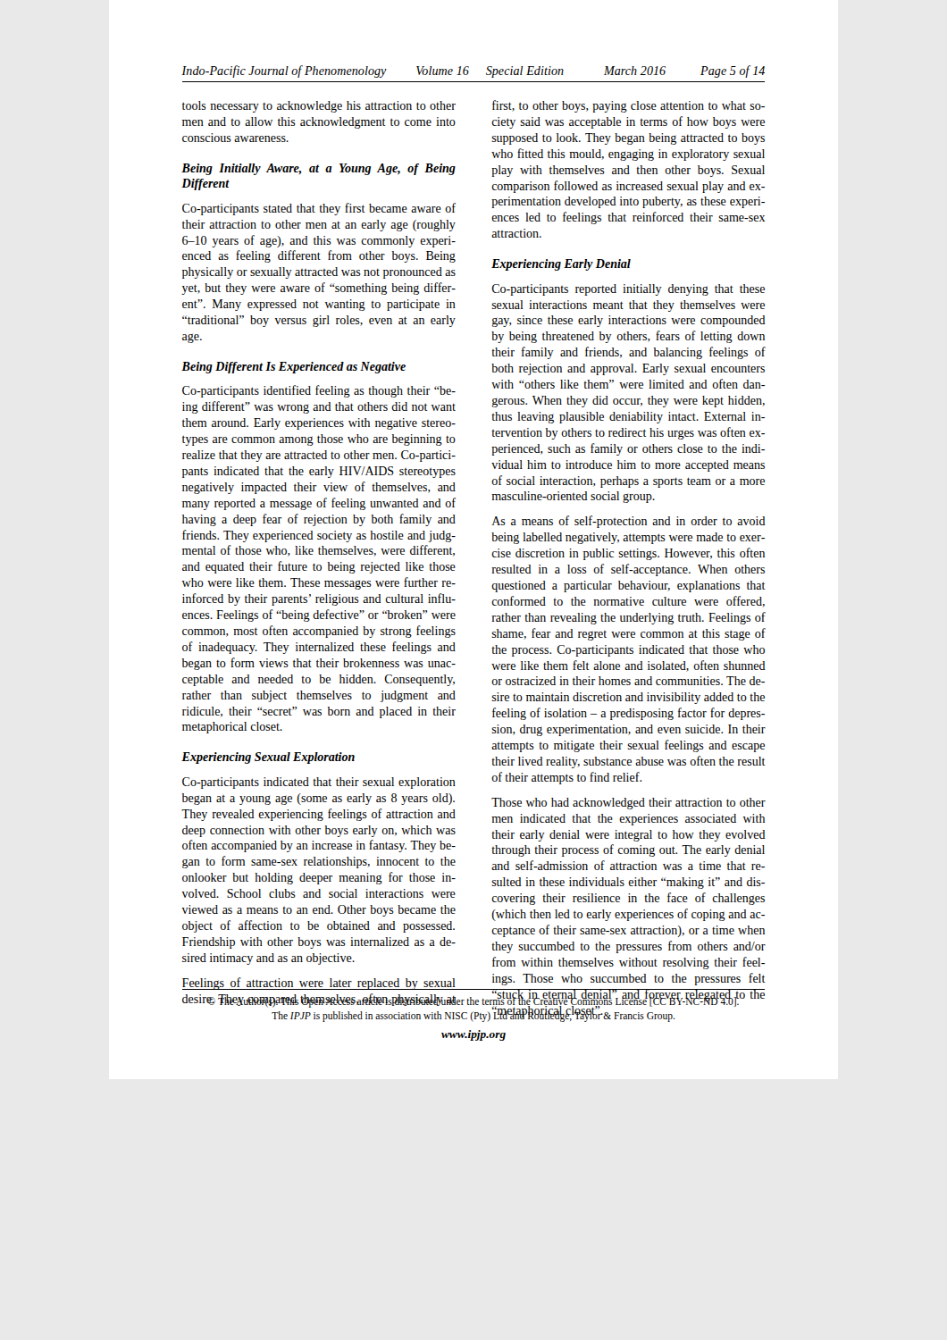Indo-Pacific Journal of Phenomenology Volume 16 Special Edition March 2016 Page 5 of 14
tools necessary to acknowledge his attraction to other men and to allow this acknowledgment to come into conscious awareness.
Being Initially Aware, at a Young Age, of Being Different
Co-participants stated that they first became aware of their attraction to other men at an early age (roughly 6–10 years of age), and this was commonly experienced as feeling different from other boys. Being physically or sexually attracted was not pronounced as yet, but they were aware of “something being different”. Many expressed not wanting to participate in “traditional” boy versus girl roles, even at an early age.
Being Different Is Experienced as Negative
Co-participants identified feeling as though their “being different” was wrong and that others did not want them around. Early experiences with negative stereotypes are common among those who are beginning to realize that they are attracted to other men. Co-participants indicated that the early HIV/AIDS stereotypes negatively impacted their view of themselves, and many reported a message of feeling unwanted and of having a deep fear of rejection by both family and friends. They experienced society as hostile and judgmental of those who, like themselves, were different, and equated their future to being rejected like those who were like them. These messages were further reinforced by their parents’ religious and cultural influences. Feelings of “being defective” or “broken” were common, most often accompanied by strong feelings of inadequacy. They internalized these feelings and began to form views that their brokenness was unacceptable and needed to be hidden. Consequently, rather than subject themselves to judgment and ridicule, their “secret” was born and placed in their metaphorical closet.
Experiencing Sexual Exploration
Co-participants indicated that their sexual exploration began at a young age (some as early as 8 years old). They revealed experiencing feelings of attraction and deep connection with other boys early on, which was often accompanied by an increase in fantasy. They began to form same-sex relationships, innocent to the onlooker but holding deeper meaning for those involved. School clubs and social interactions were viewed as a means to an end. Other boys became the object of affection to be obtained and possessed. Friendship with other boys was internalized as a desired intimacy and as an objective.
Feelings of attraction were later replaced by sexual desire. They compared themselves, often physically at first, to other boys, paying close attention to what society said was acceptable in terms of how boys were supposed to look. They began being attracted to boys who fitted this mould, engaging in exploratory sexual play with themselves and then other boys. Sexual comparison followed as increased sexual play and experimentation developed into puberty, as these experiences led to feelings that reinforced their same-sex attraction.
Experiencing Early Denial
Co-participants reported initially denying that these sexual interactions meant that they themselves were gay, since these early interactions were compounded by being threatened by others, fears of letting down their family and friends, and balancing feelings of both rejection and approval. Early sexual encounters with “others like them” were limited and often dangerous. When they did occur, they were kept hidden, thus leaving plausible deniability intact. External intervention by others to redirect his urges was often experienced, such as family or others close to the individual him to introduce him to more accepted means of social interaction, perhaps a sports team or a more masculine-oriented social group.
As a means of self-protection and in order to avoid being labelled negatively, attempts were made to exercise discretion in public settings. However, this often resulted in a loss of self-acceptance. When others questioned a particular behaviour, explanations that conformed to the normative culture were offered, rather than revealing the underlying truth. Feelings of shame, fear and regret were common at this stage of the process. Co-participants indicated that those who were like them felt alone and isolated, often shunned or ostracized in their homes and communities. The desire to maintain discretion and invisibility added to the feeling of isolation – a predisposing factor for depression, drug experimentation, and even suicide. In their attempts to mitigate their sexual feelings and escape their lived reality, substance abuse was often the result of their attempts to find relief.
Those who had acknowledged their attraction to other men indicated that the experiences associated with their early denial were integral to how they evolved through their process of coming out. The early denial and self-admission of attraction was a time that resulted in these individuals either “making it” and discovering their resilience in the face of challenges (which then led to early experiences of coping and acceptance of their same-sex attraction), or a time when they succumbed to the pressures from others and/or from within themselves without resolving their feelings. Those who succumbed to the pressures felt “stuck in eternal denial” and forever relegated to the “metaphorical closet”.
© The Author(s). This Open Access article is distributed under the terms of the Creative Commons License [CC BY-NC-ND 4.0].
The IPJP is published in association with NISC (Pty) Ltd and Routledge, Taylor & Francis Group.
www.ipjp.org